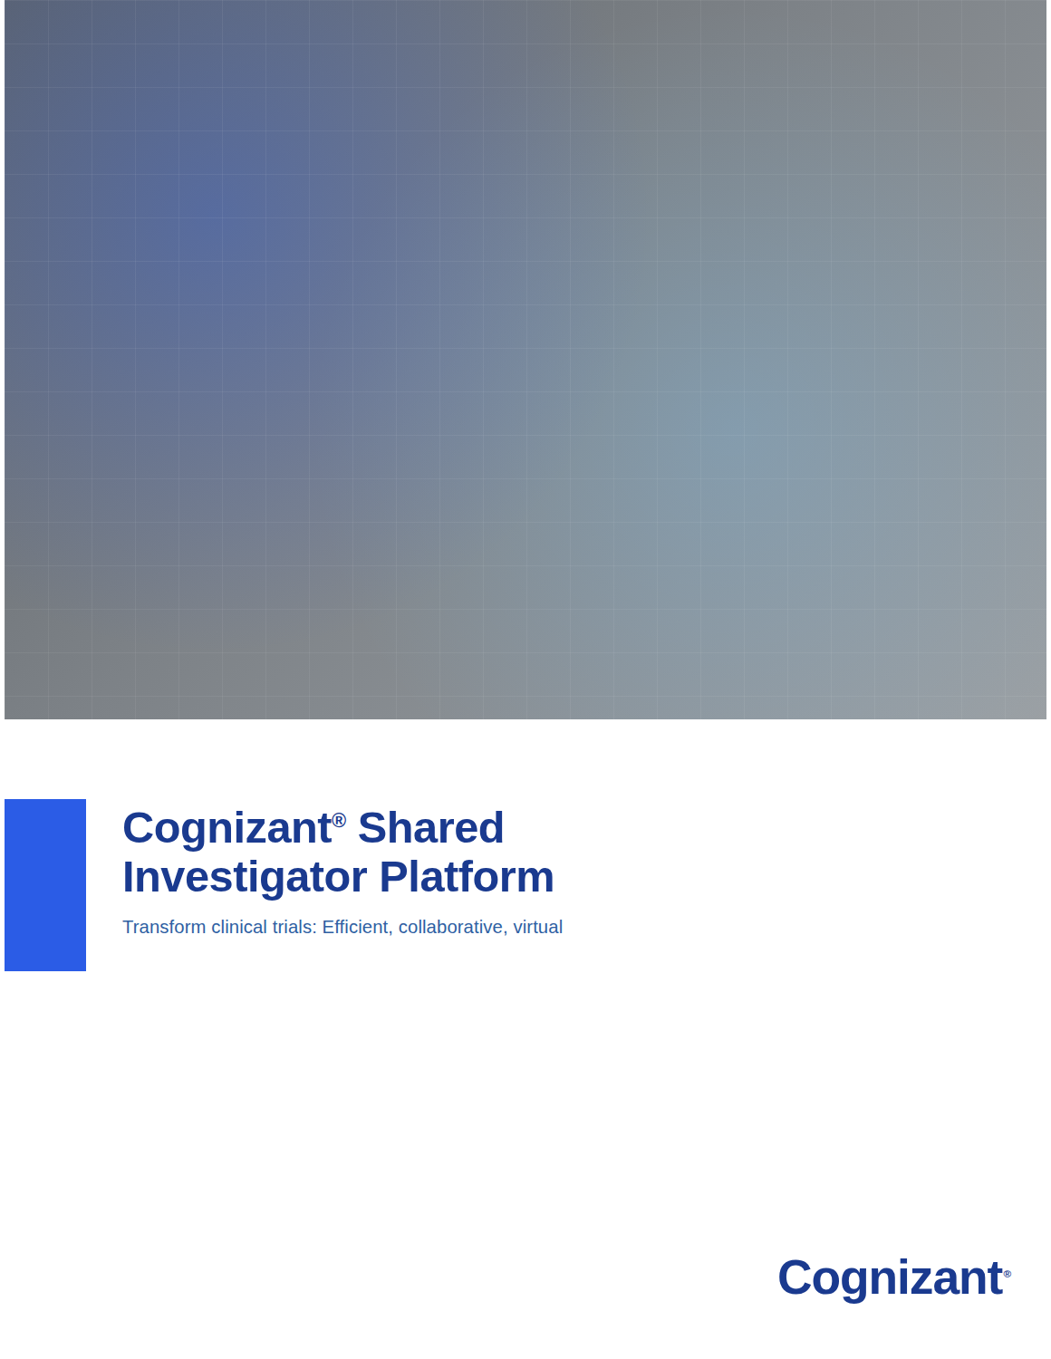Two clinicians reviewing patient data on a tablet amid a digital collage of medical imaging and data visualizations.
Cognizant® Shared
Investigator Platform
Transform clinical trials: Efficient, collaborative, virtual
Cognizant®